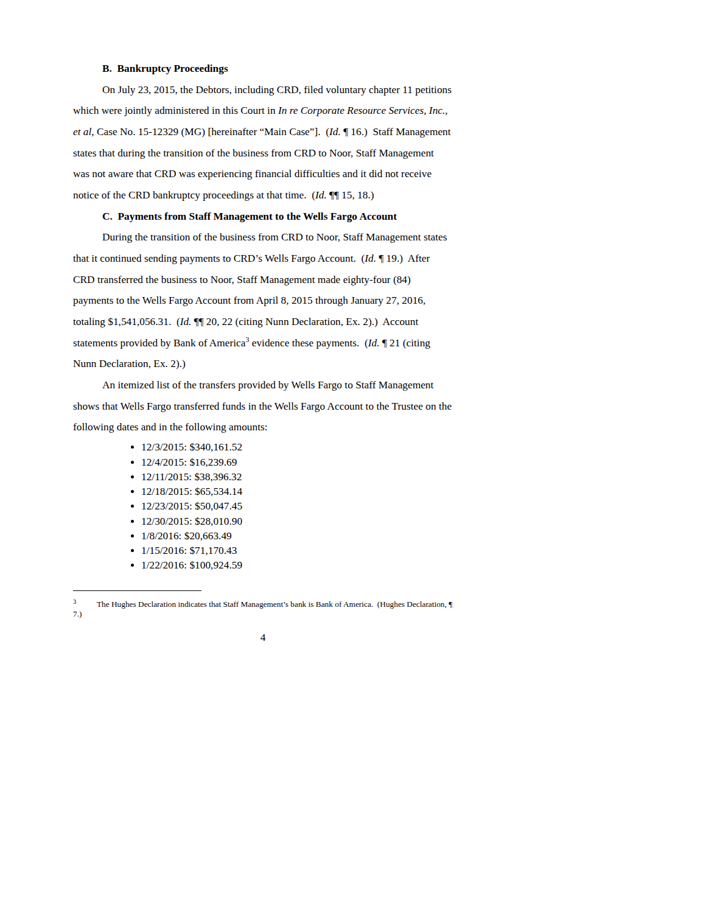B. Bankruptcy Proceedings
On July 23, 2015, the Debtors, including CRD, filed voluntary chapter 11 petitions which were jointly administered in this Court in In re Corporate Resource Services, Inc., et al, Case No. 15-12329 (MG) [hereinafter “Main Case”]. (Id. ¶ 16.) Staff Management states that during the transition of the business from CRD to Noor, Staff Management was not aware that CRD was experiencing financial difficulties and it did not receive notice of the CRD bankruptcy proceedings at that time. (Id. ¶¶ 15, 18.)
C. Payments from Staff Management to the Wells Fargo Account
During the transition of the business from CRD to Noor, Staff Management states that it continued sending payments to CRD’s Wells Fargo Account. (Id. ¶ 19.) After CRD transferred the business to Noor, Staff Management made eighty-four (84) payments to the Wells Fargo Account from April 8, 2015 through January 27, 2016, totaling $1,541,056.31. (Id. ¶¶ 20, 22 (citing Nunn Declaration, Ex. 2).) Account statements provided by Bank of America3 evidence these payments. (Id. ¶ 21 (citing Nunn Declaration, Ex. 2).)
An itemized list of the transfers provided by Wells Fargo to Staff Management shows that Wells Fargo transferred funds in the Wells Fargo Account to the Trustee on the following dates and in the following amounts:
12/3/2015: $340,161.52
12/4/2015: $16,239.69
12/11/2015: $38,396.32
12/18/2015: $65,534.14
12/23/2015: $50,047.45
12/30/2015: $28,010.90
1/8/2016: $20,663.49
1/15/2016: $71,170.43
1/22/2016: $100,924.59
3 The Hughes Declaration indicates that Staff Management’s bank is Bank of America. (Hughes Declaration, ¶ 7.)
4